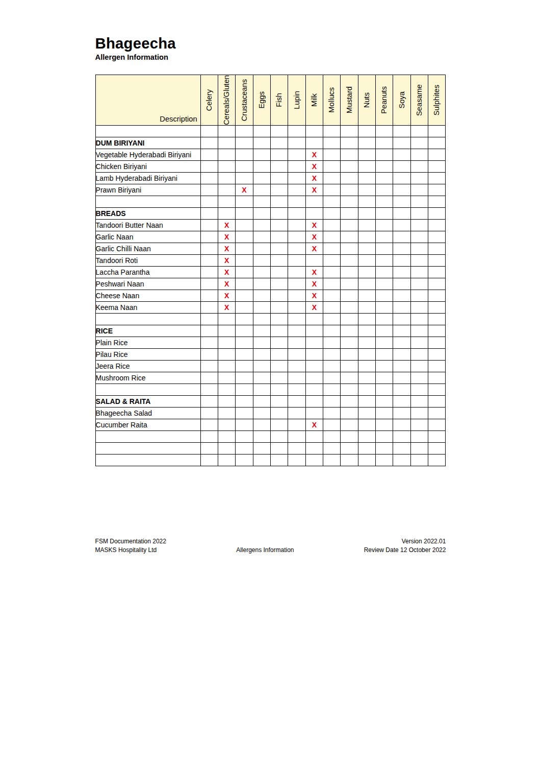Bhageecha
Allergen Information
| Description | Celery | Cereals/Gluten | Crustaceans | Eggs | Fish | Lupin | Milk | Mollucs | Mustard | Nuts | Peanuts | Soya | Seasame | Sulphites |
| --- | --- | --- | --- | --- | --- | --- | --- | --- | --- | --- | --- | --- | --- | --- |
| DUM BIRIYANI | | | | | | | | | | | | | | |
| Vegetable Hyderabadi Biriyani | | | | | | | X | | | | | | | |
| Chicken Biriyani | | | | | | | X | | | | | | | |
| Lamb Hyderabadi Biriyani | | | | | | | X | | | | | | | |
| Prawn Biriyani | | | X | | | | X | | | | | | | |
| BREADS | | | | | | | | | | | | | | |
| Tandoori Butter Naan | | X | | | | | X | | | | | | | |
| Garlic Naan | | X | | | | | X | | | | | | | |
| Garlic Chilli Naan | | X | | | | | X | | | | | | | |
| Tandoori Roti | | X | | | | | | | | | | | | |
| Laccha Parantha | | X | | | | | X | | | | | | | |
| Peshwari Naan | | X | | | | | X | | | | | | | |
| Cheese Naan | | X | | | | | X | | | | | | | |
| Keema Naan | | X | | | | | X | | | | | | | |
| RICE | | | | | | | | | | | | | | |
| Plain Rice | | | | | | | | | | | | | | |
| Pilau Rice | | | | | | | | | | | | | | |
| Jeera Rice | | | | | | | | | | | | | | |
| Mushroom Rice | | | | | | | | | | | | | | |
| SALAD & RAITA | | | | | | | | | | | | | | |
| Bhageecha Salad | | | | | | | | | | | | | | |
| Cucumber Raita | | | | | | | X | | | | | | | |
FSM Documentation 2022
MASKS Hospitality Ltd
Allergens Information
Version 2022.01
Review Date 12 October 2022